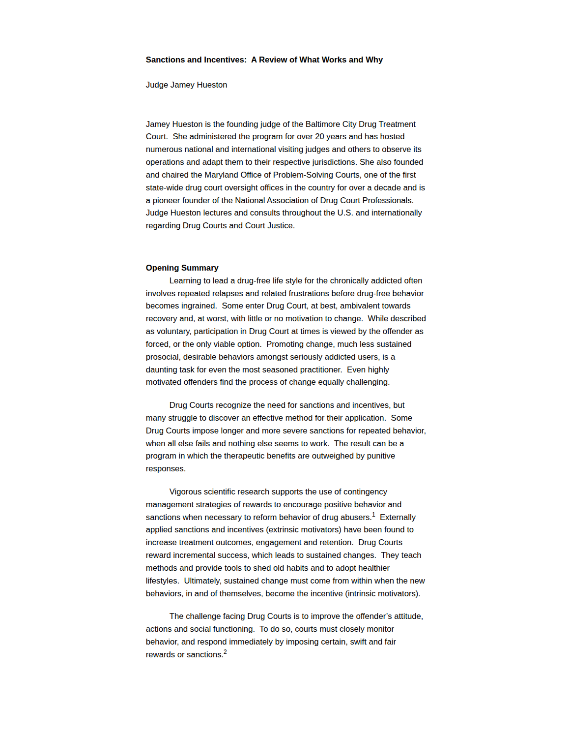Sanctions and Incentives: A Review of What Works and Why
Judge Jamey Hueston
Jamey Hueston is the founding judge of the Baltimore City Drug Treatment Court. She administered the program for over 20 years and has hosted numerous national and international visiting judges and others to observe its operations and adapt them to their respective jurisdictions. She also founded and chaired the Maryland Office of Problem-Solving Courts, one of the first state-wide drug court oversight offices in the country for over a decade and is a pioneer founder of the National Association of Drug Court Professionals. Judge Hueston lectures and consults throughout the U.S. and internationally regarding Drug Courts and Court Justice.
Opening Summary
Learning to lead a drug-free life style for the chronically addicted often involves repeated relapses and related frustrations before drug-free behavior becomes ingrained. Some enter Drug Court, at best, ambivalent towards recovery and, at worst, with little or no motivation to change. While described as voluntary, participation in Drug Court at times is viewed by the offender as forced, or the only viable option. Promoting change, much less sustained prosocial, desirable behaviors amongst seriously addicted users, is a daunting task for even the most seasoned practitioner. Even highly motivated offenders find the process of change equally challenging.
Drug Courts recognize the need for sanctions and incentives, but many struggle to discover an effective method for their application. Some Drug Courts impose longer and more severe sanctions for repeated behavior, when all else fails and nothing else seems to work. The result can be a program in which the therapeutic benefits are outweighed by punitive responses.
Vigorous scientific research supports the use of contingency management strategies of rewards to encourage positive behavior and sanctions when necessary to reform behavior of drug abusers.1 Externally applied sanctions and incentives (extrinsic motivators) have been found to increase treatment outcomes, engagement and retention. Drug Courts reward incremental success, which leads to sustained changes. They teach methods and provide tools to shed old habits and to adopt healthier lifestyles. Ultimately, sustained change must come from within when the new behaviors, in and of themselves, become the incentive (intrinsic motivators).
The challenge facing Drug Courts is to improve the offender’s attitude, actions and social functioning. To do so, courts must closely monitor behavior, and respond immediately by imposing certain, swift and fair rewards or sanctions.2